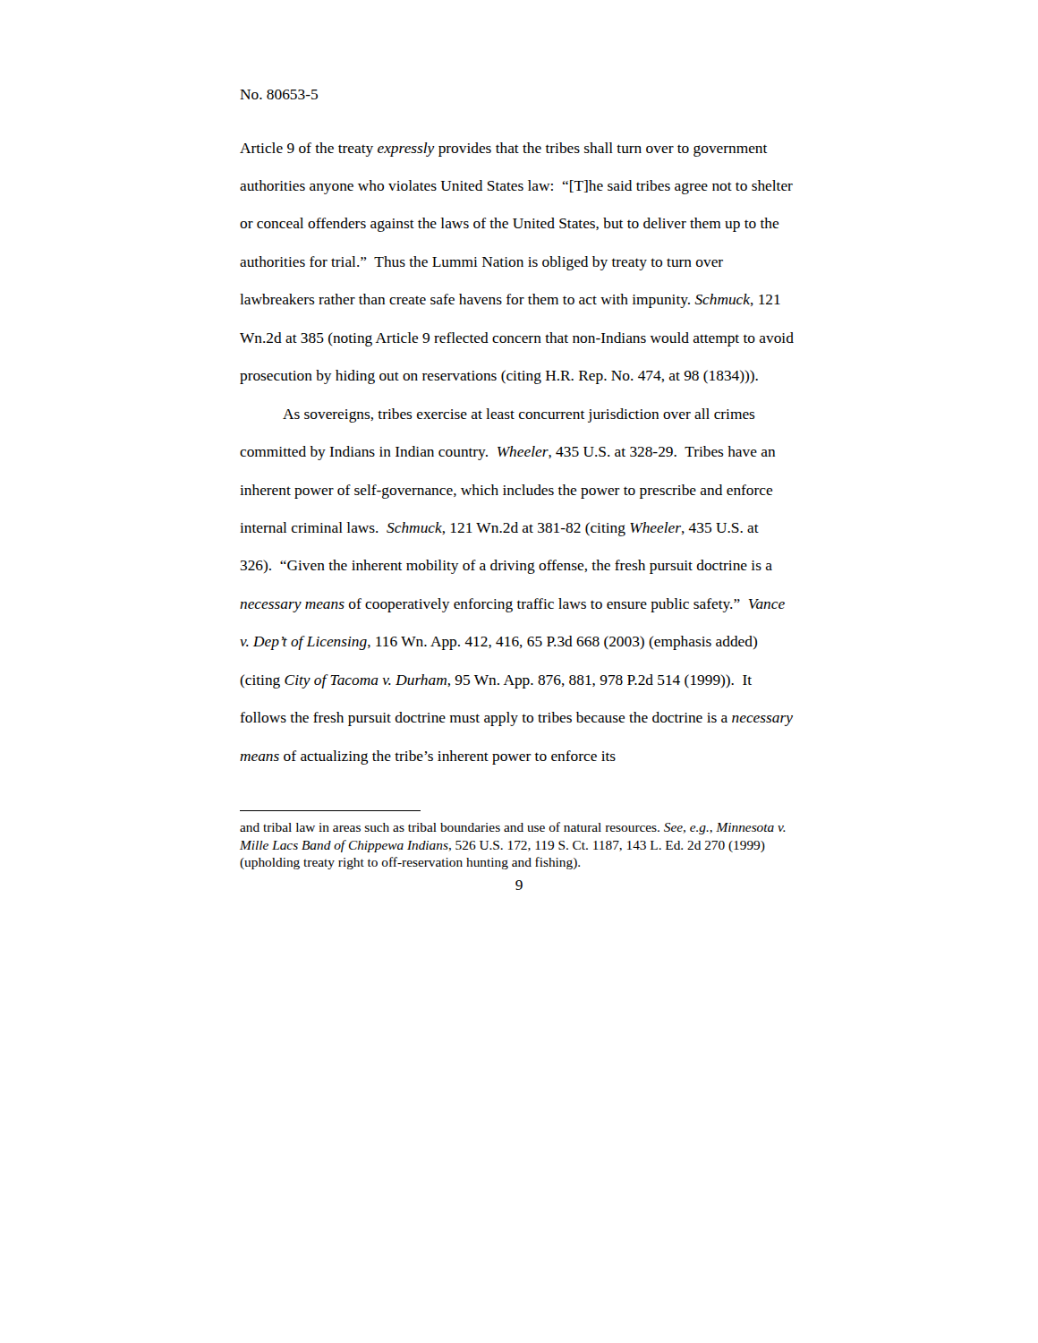No. 80653-5
Article 9 of the treaty expressly provides that the tribes shall turn over to government authorities anyone who violates United States law: “[T]he said tribes agree not to shelter or conceal offenders against the laws of the United States, but to deliver them up to the authorities for trial.” Thus the Lummi Nation is obliged by treaty to turn over lawbreakers rather than create safe havens for them to act with impunity. Schmuck, 121 Wn.2d at 385 (noting Article 9 reflected concern that non-Indians would attempt to avoid prosecution by hiding out on reservations (citing H.R. Rep. No. 474, at 98 (1834))).
As sovereigns, tribes exercise at least concurrent jurisdiction over all crimes committed by Indians in Indian country. Wheeler, 435 U.S. at 328-29. Tribes have an inherent power of self-governance, which includes the power to prescribe and enforce internal criminal laws. Schmuck, 121 Wn.2d at 381-82 (citing Wheeler, 435 U.S. at 326). “Given the inherent mobility of a driving offense, the fresh pursuit doctrine is a necessary means of cooperatively enforcing traffic laws to ensure public safety.” Vance v. Dep’t of Licensing, 116 Wn. App. 412, 416, 65 P.3d 668 (2003) (emphasis added) (citing City of Tacoma v. Durham, 95 Wn. App. 876, 881, 978 P.2d 514 (1999)). It follows the fresh pursuit doctrine must apply to tribes because the doctrine is a necessary means of actualizing the tribe’s inherent power to enforce its
and tribal law in areas such as tribal boundaries and use of natural resources. See, e.g., Minnesota v. Mille Lacs Band of Chippewa Indians, 526 U.S. 172, 119 S. Ct. 1187, 143 L. Ed. 2d 270 (1999) (upholding treaty right to off-reservation hunting and fishing).
9